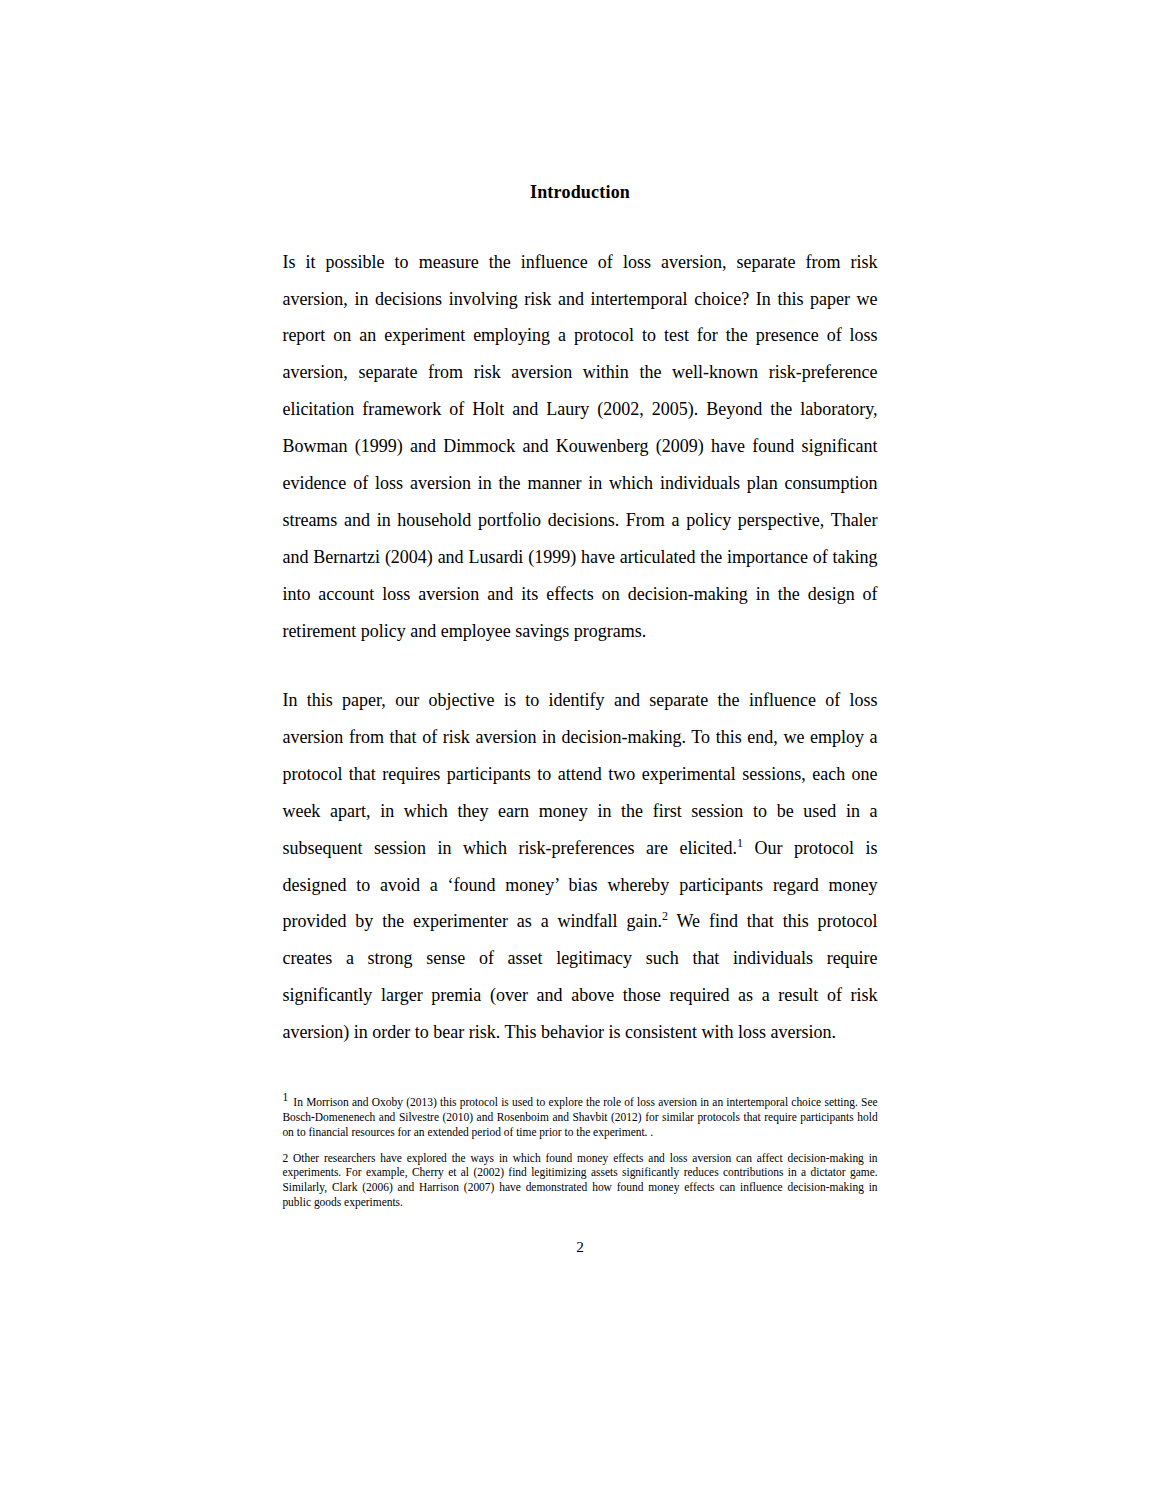Introduction
Is it possible to measure the influence of loss aversion, separate from risk aversion, in decisions involving risk and intertemporal choice? In this paper we report on an experiment employing a protocol to test for the presence of loss aversion, separate from risk aversion within the well-known risk-preference elicitation framework of Holt and Laury (2002, 2005). Beyond the laboratory, Bowman (1999) and Dimmock and Kouwenberg (2009) have found significant evidence of loss aversion in the manner in which individuals plan consumption streams and in household portfolio decisions. From a policy perspective, Thaler and Bernartzi (2004) and Lusardi (1999) have articulated the importance of taking into account loss aversion and its effects on decision-making in the design of retirement policy and employee savings programs.
In this paper, our objective is to identify and separate the influence of loss aversion from that of risk aversion in decision-making. To this end, we employ a protocol that requires participants to attend two experimental sessions, each one week apart, in which they earn money in the first session to be used in a subsequent session in which risk-preferences are elicited.1 Our protocol is designed to avoid a ‘found money’ bias whereby participants regard money provided by the experimenter as a windfall gain.2 We find that this protocol creates a strong sense of asset legitimacy such that individuals require significantly larger premia (over and above those required as a result of risk aversion) in order to bear risk. This behavior is consistent with loss aversion.
1 In Morrison and Oxoby (2013) this protocol is used to explore the role of loss aversion in an intertemporal choice setting. See Bosch-Domenenech and Silvestre (2010) and Rosenboim and Shavbit (2012) for similar protocols that require participants hold on to financial resources for an extended period of time prior to the experiment. .
2 Other researchers have explored the ways in which found money effects and loss aversion can affect decision-making in experiments. For example, Cherry et al (2002) find legitimizing assets significantly reduces contributions in a dictator game. Similarly, Clark (2006) and Harrison (2007) have demonstrated how found money effects can influence decision-making in public goods experiments.
2